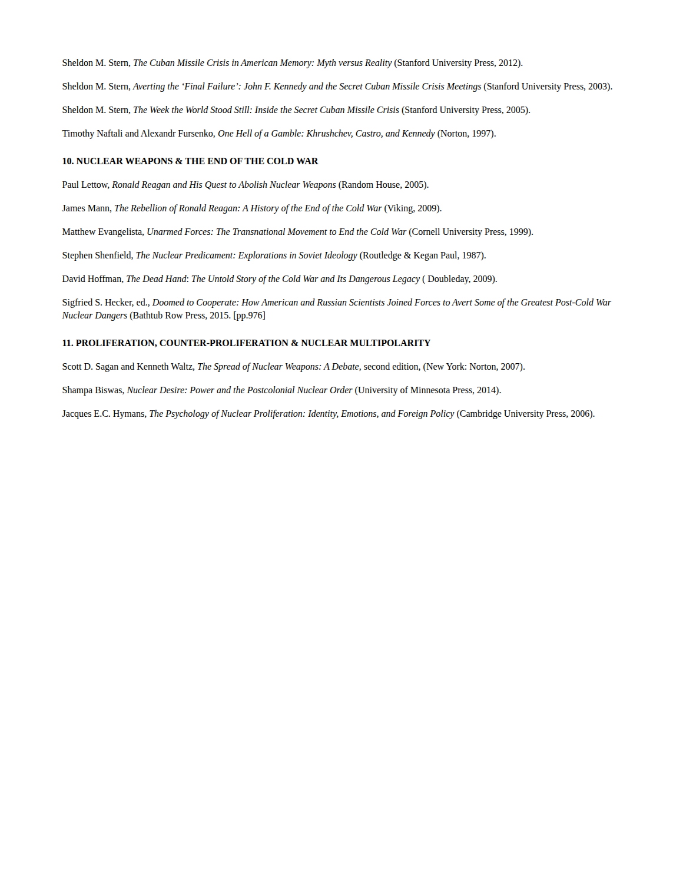Sheldon M. Stern, The Cuban Missile Crisis in American Memory: Myth versus Reality (Stanford University Press, 2012).
Sheldon M. Stern, Averting the ‘Final Failure’: John F. Kennedy and the Secret Cuban Missile Crisis Meetings (Stanford University Press, 2003).
Sheldon M. Stern, The Week the World Stood Still: Inside the Secret Cuban Missile Crisis (Stanford University Press, 2005).
Timothy Naftali and Alexandr Fursenko, One Hell of a Gamble: Khrushchev, Castro, and Kennedy (Norton, 1997).
10. Nuclear Weapons & the End of the Cold War
Paul Lettow, Ronald Reagan and His Quest to Abolish Nuclear Weapons (Random House, 2005).
James Mann, The Rebellion of Ronald Reagan: A History of the End of the Cold War (Viking, 2009).
Matthew Evangelista, Unarmed Forces: The Transnational Movement to End the Cold War (Cornell University Press, 1999).
Stephen Shenfield, The Nuclear Predicament: Explorations in Soviet Ideology (Routledge & Kegan Paul, 1987).
David Hoffman, The Dead Hand: The Untold Story of the Cold War and Its Dangerous Legacy ( Doubleday, 2009).
Sigfried S. Hecker, ed., Doomed to Cooperate: How American and Russian Scientists Joined Forces to Avert Some of the Greatest Post-Cold War Nuclear Dangers (Bathtub Row Press, 2015. [pp.976]
11. Proliferation, Counter-Proliferation & Nuclear Multipolarity
Scott D. Sagan and Kenneth Waltz, The Spread of Nuclear Weapons: A Debate, second edition, (New York: Norton, 2007).
Shampa Biswas, Nuclear Desire: Power and the Postcolonial Nuclear Order (University of Minnesota Press, 2014).
Jacques E.C. Hymans, The Psychology of Nuclear Proliferation: Identity, Emotions, and Foreign Policy (Cambridge University Press, 2006).